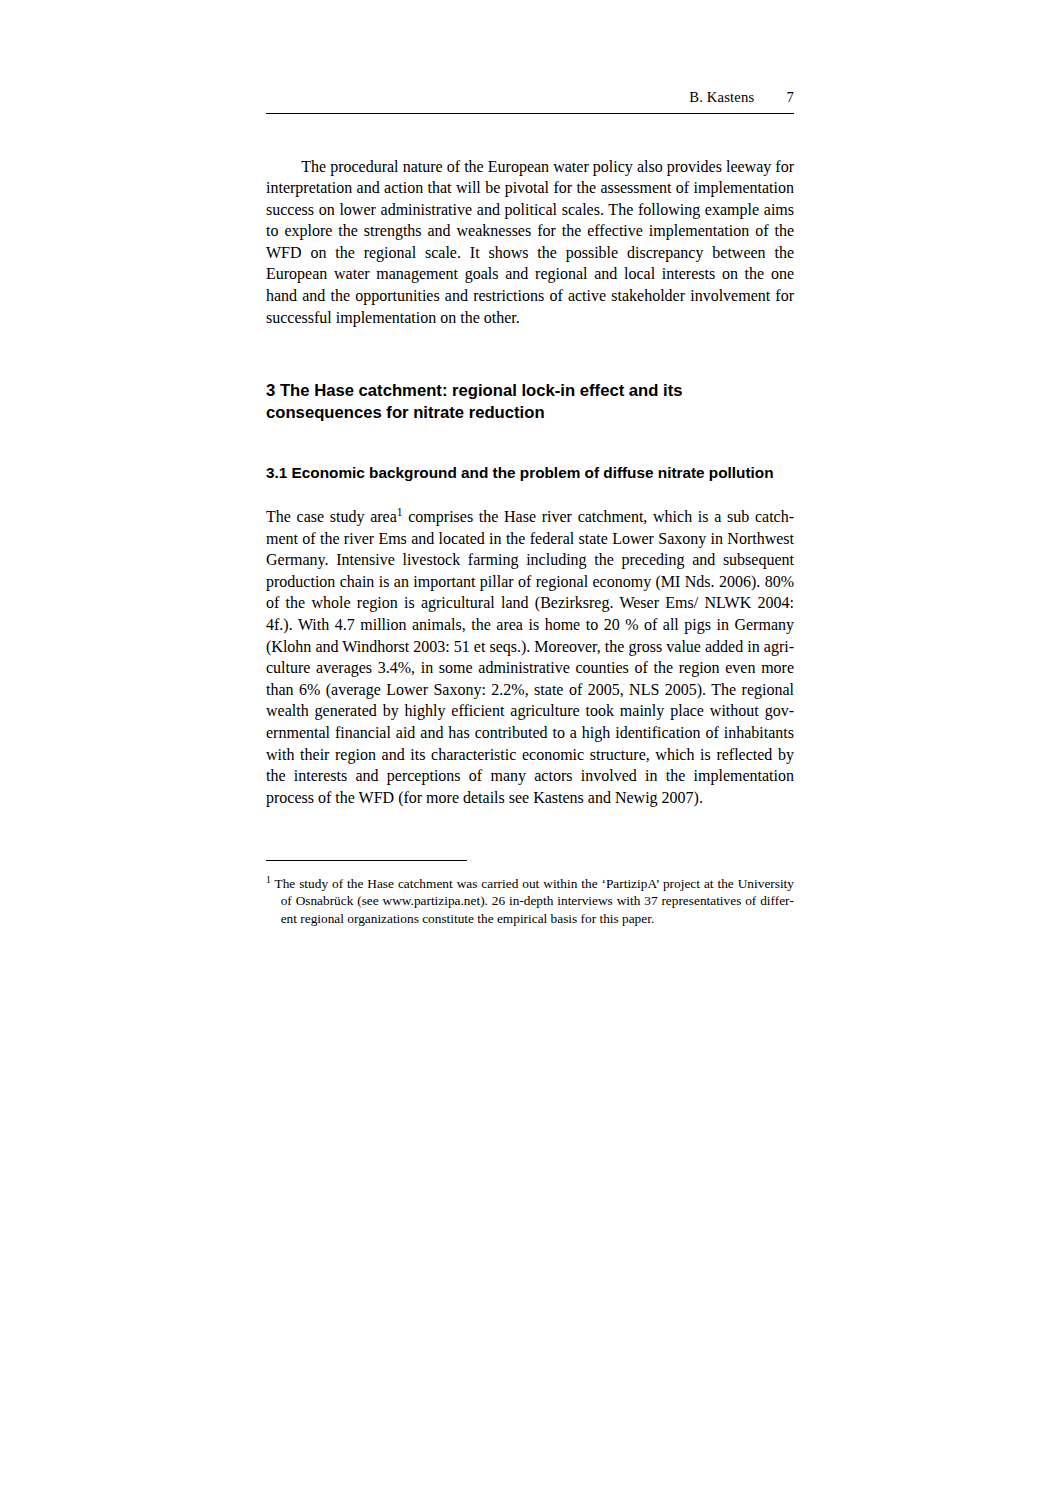B. Kastens7
The procedural nature of the European water policy also provides leeway for interpretation and action that will be pivotal for the assessment of implementation success on lower administrative and political scales. The following example aims to explore the strengths and weaknesses for the effective implementation of the WFD on the regional scale. It shows the possible discrepancy between the European water management goals and regional and local interests on the one hand and the opportunities and restrictions of active stakeholder involvement for successful implementation on the other.
3 The Hase catchment: regional lock-in effect and its consequences for nitrate reduction
3.1 Economic background and the problem of diffuse nitrate pollution
The case study area1 comprises the Hase river catchment, which is a sub catchment of the river Ems and located in the federal state Lower Saxony in Northwest Germany. Intensive livestock farming including the preceding and subsequent production chain is an important pillar of regional economy (MI Nds. 2006). 80% of the whole region is agricultural land (Bezirksreg. Weser Ems/ NLWK 2004: 4f.). With 4.7 million animals, the area is home to 20 % of all pigs in Germany (Klohn and Windhorst 2003: 51 et seqs.). Moreover, the gross value added in agriculture averages 3.4%, in some administrative counties of the region even more than 6% (average Lower Saxony: 2.2%, state of 2005, NLS 2005). The regional wealth generated by highly efficient agriculture took mainly place without governmental financial aid and has contributed to a high identification of inhabitants with their region and its characteristic economic structure, which is reflected by the interests and perceptions of many actors involved in the implementation process of the WFD (for more details see Kastens and Newig 2007).
1 The study of the Hase catchment was carried out within the ‘PartizipA’ project at the University of Osnabrück (see www.partizipa.net). 26 in-depth interviews with 37 representatives of different regional organizations constitute the empirical basis for this paper.